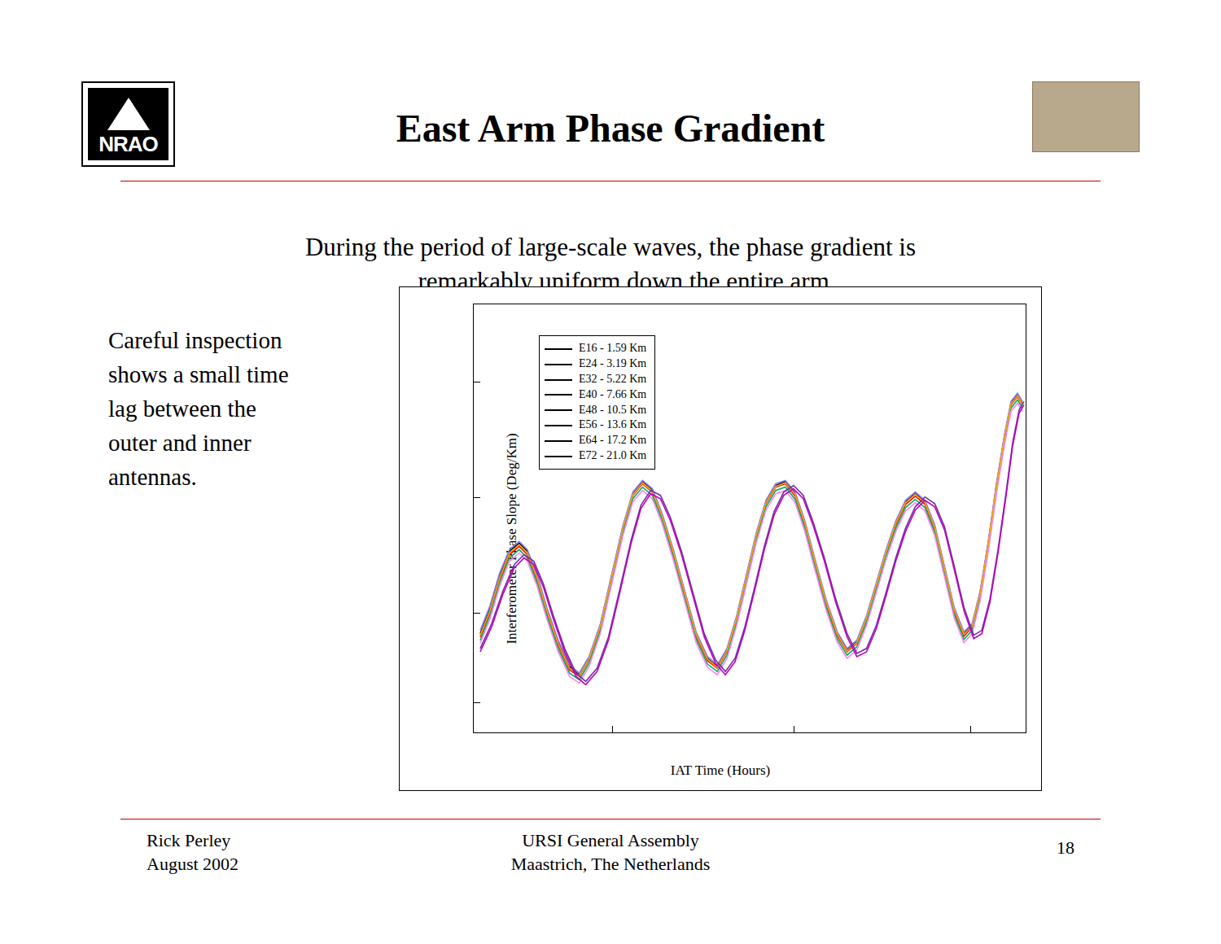NRAO
East Arm Phase Gradient
During the period of large-scale waves, the phase gradient is remarkably uniform down the entire arm.
Careful inspection shows a small time lag between the outer and inner antennas.
Interferometer Phase Slope (Deg/Km)
IAT Time (Hours)
200
150
100
50
15.5
16
16.5
E16 - 1.59 Km
E24 - 3.19 Km
E32 - 5.22 Km
E40 - 7.66 Km
E48 - 10.5 Km
E56 - 13.6 Km
E64 - 17.2 Km
E72 - 21.0 Km
Rick Perley
August 2002
URSI General Assembly
Maastrich, The Netherlands
18